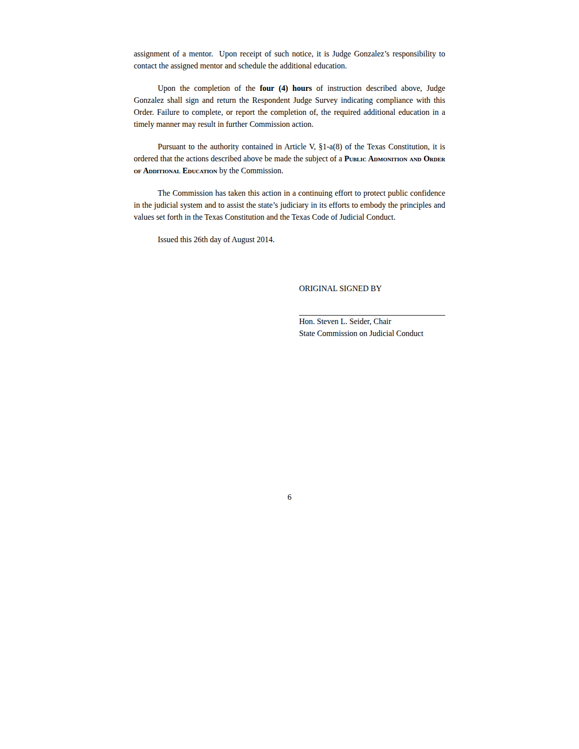assignment of a mentor. Upon receipt of such notice, it is Judge Gonzalez’s responsibility to contact the assigned mentor and schedule the additional education.
Upon the completion of the four (4) hours of instruction described above, Judge Gonzalez shall sign and return the Respondent Judge Survey indicating compliance with this Order. Failure to complete, or report the completion of, the required additional education in a timely manner may result in further Commission action.
Pursuant to the authority contained in Article V, §1-a(8) of the Texas Constitution, it is ordered that the actions described above be made the subject of a Public Admonition and Order of Additional Education by the Commission.
The Commission has taken this action in a continuing effort to protect public confidence in the judicial system and to assist the state’s judiciary in its efforts to embody the principles and values set forth in the Texas Constitution and the Texas Code of Judicial Conduct.
Issued this 26th day of August 2014.
ORIGINAL SIGNED BY
Hon. Steven L. Seider, Chair
State Commission on Judicial Conduct
6